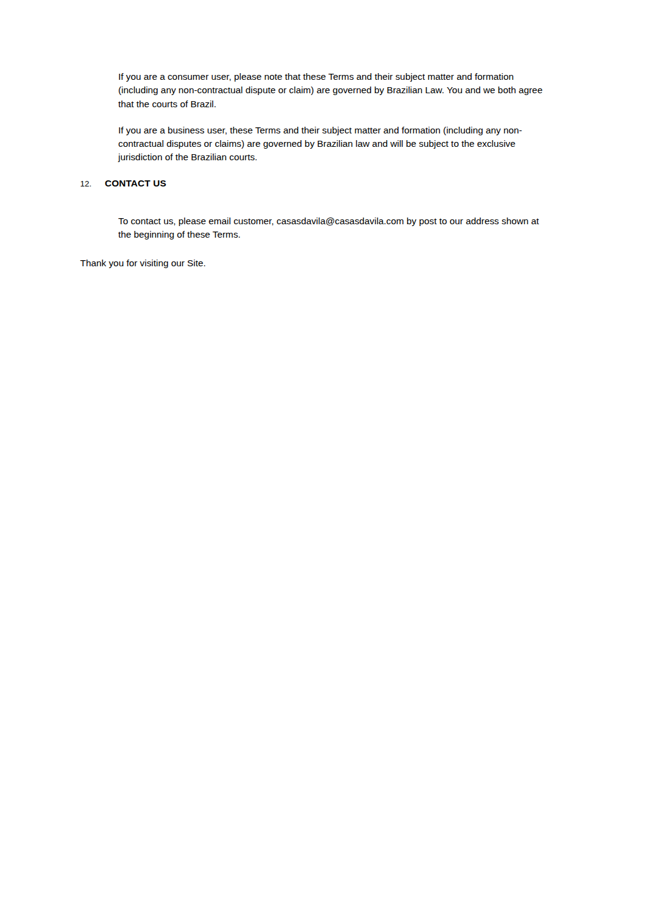If you are a consumer user, please note that these Terms and their subject matter and formation (including any non-contractual dispute or claim) are governed by Brazilian Law. You and we both agree that the courts of Brazil.
If you are a business user, these Terms and their subject matter and formation (including any non-contractual disputes or claims) are governed by Brazilian law and will be subject to the exclusive jurisdiction of the Brazilian courts.
12.
CONTACT US
To contact us, please email customer, casasdavila@casasdavila.com by post to our address shown at the beginning of these Terms.
Thank you for visiting our Site.